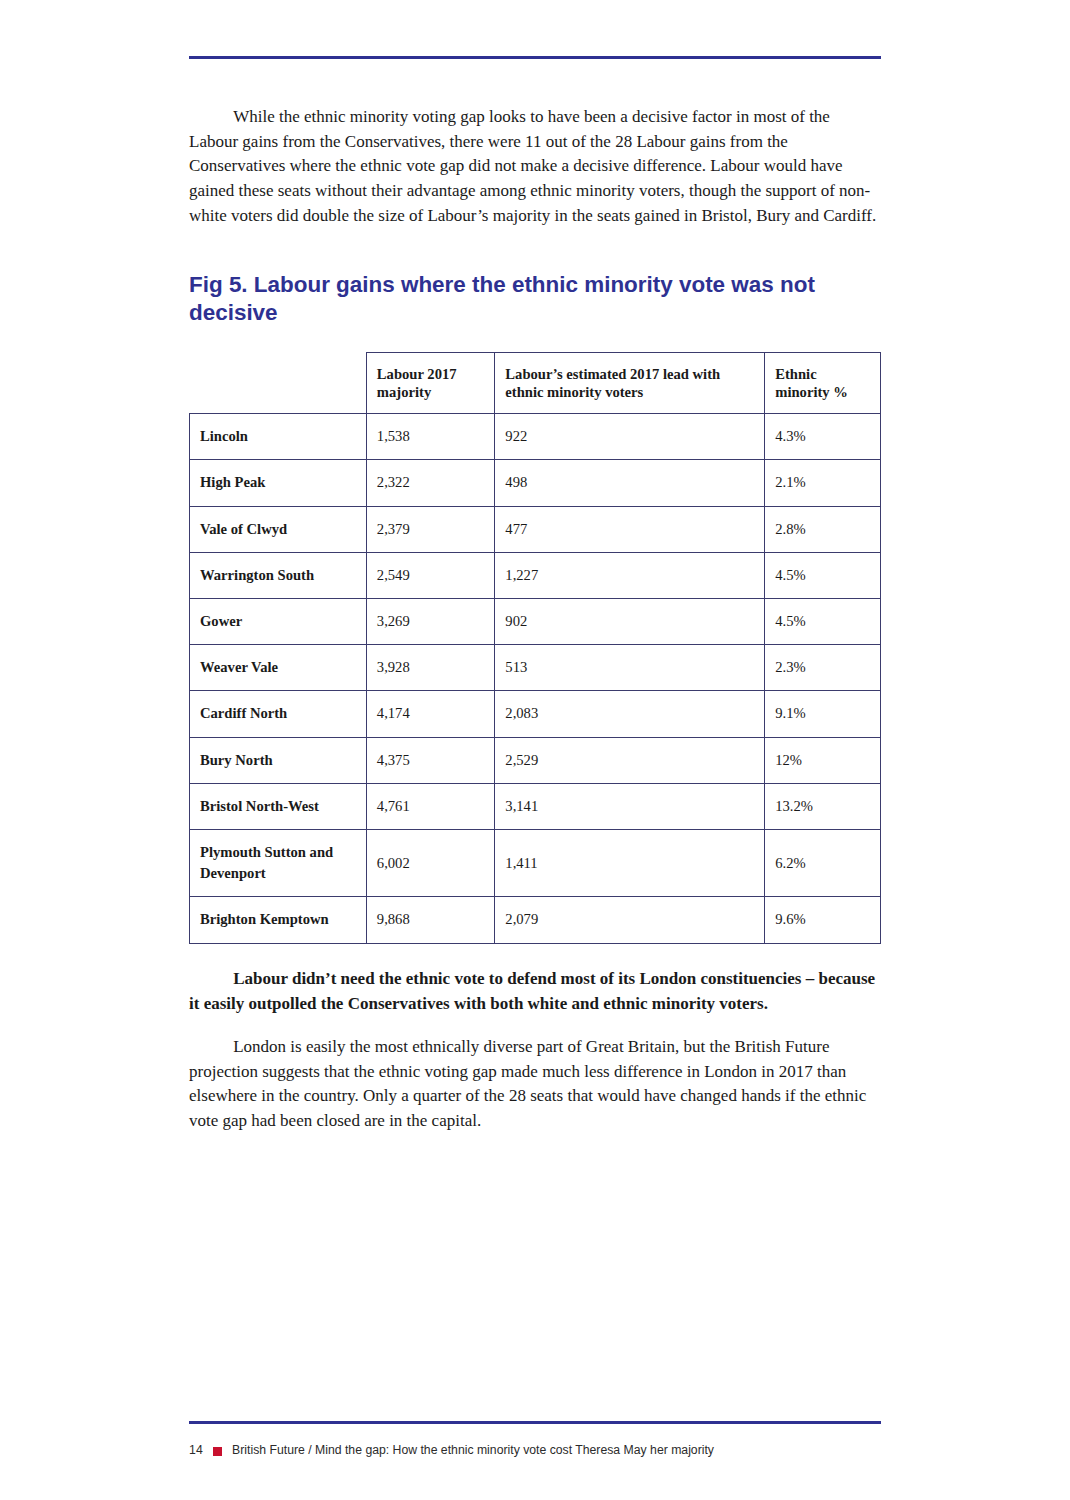While the ethnic minority voting gap looks to have been a decisive factor in most of the Labour gains from the Conservatives, there were 11 out of the 28 Labour gains from the Conservatives where the ethnic vote gap did not make a decisive difference. Labour would have gained these seats without their advantage among ethnic minority voters, though the support of non-white voters did double the size of Labour’s majority in the seats gained in Bristol, Bury and Cardiff.
Fig 5. Labour gains where the ethnic minority vote was not decisive
Labour gains where the ethnic minority vote was not decisive
| | Labour 2017 majority | Labour’s estimated 2017 lead with ethnic minority voters | Ethnic minority % |
| --- | --- | --- | --- |
| Lincoln | 1,538 | 922 | 4.3% |
| High Peak | 2,322 | 498 | 2.1% |
| Vale of Clwyd | 2,379 | 477 | 2.8% |
| Warrington South | 2,549 | 1,227 | 4.5% |
| Gower | 3,269 | 902 | 4.5% |
| Weaver Vale | 3,928 | 513 | 2.3% |
| Cardiff North | 4,174 | 2,083 | 9.1% |
| Bury North | 4,375 | 2,529 | 12% |
| Bristol North-West | 4,761 | 3,141 | 13.2% |
| Plymouth Sutton and Devenport | 6,002 | 1,411 | 6.2% |
| Brighton Kemptown | 9,868 | 2,079 | 9.6% |
Labour didn’t need the ethnic vote to defend most of its London constituencies – because it easily outpolled the Conservatives with both white and ethnic minority voters.
London is easily the most ethnically diverse part of Great Britain, but the British Future projection suggests that the ethnic voting gap made much less difference in London in 2017 than elsewhere in the country. Only a quarter of the 28 seats that would have changed hands if the ethnic vote gap had been closed are in the capital.
14 British Future / Mind the gap: How the ethnic minority vote cost Theresa May her majority